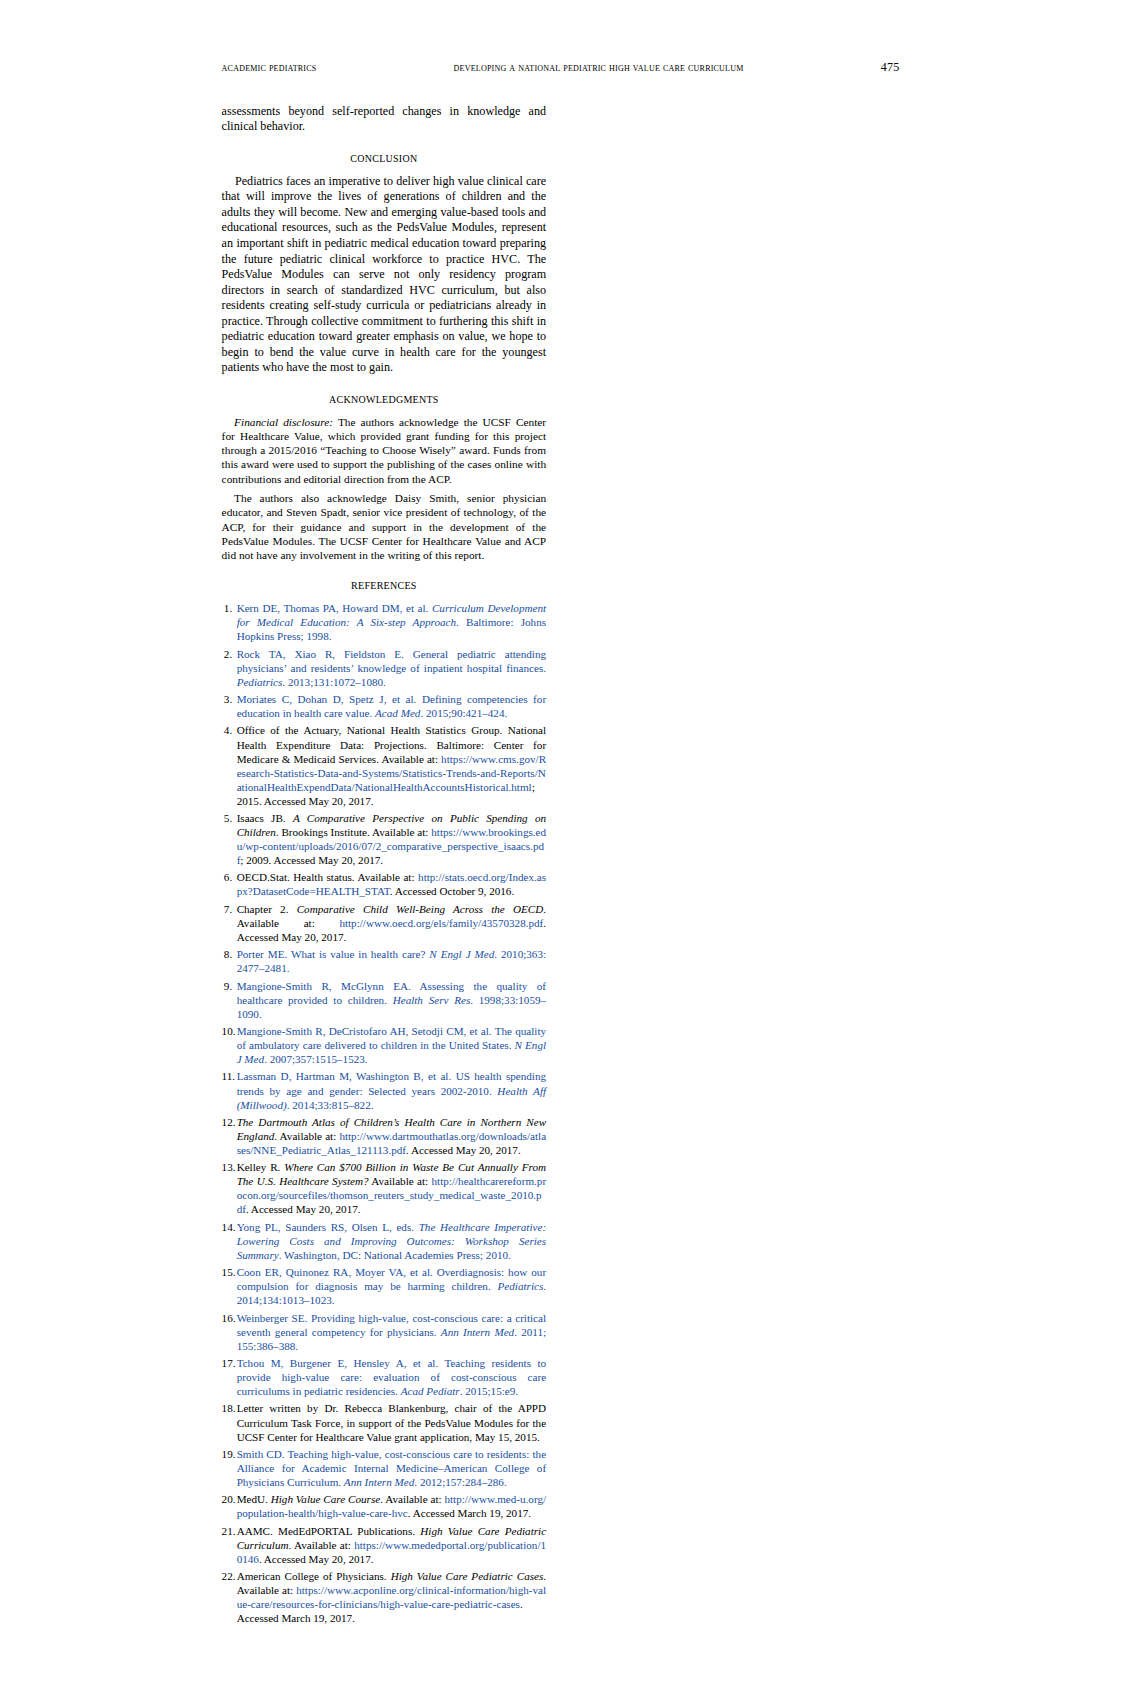Academic Pediatrics
Developing a National Pediatric High Value Care Curriculum
475
assessments beyond self-reported changes in knowledge and clinical behavior.
Conclusion
Pediatrics faces an imperative to deliver high value clinical care that will improve the lives of generations of children and the adults they will become. New and emerging value-based tools and educational resources, such as the PedsValue Modules, represent an important shift in pediatric medical education toward preparing the future pediatric clinical workforce to practice HVC. The PedsValue Modules can serve not only residency program directors in search of standardized HVC curriculum, but also residents creating self-study curricula or pediatricians already in practice. Through collective commitment to furthering this shift in pediatric education toward greater emphasis on value, we hope to begin to bend the value curve in health care for the youngest patients who have the most to gain.
Acknowledgments
Financial disclosure: The authors acknowledge the UCSF Center for Healthcare Value, which provided grant funding for this project through a 2015/2016 “Teaching to Choose Wisely” award. Funds from this award were used to support the publishing of the cases online with contributions and editorial direction from the ACP.
The authors also acknowledge Daisy Smith, senior physician educator, and Steven Spadt, senior vice president of technology, of the ACP, for their guidance and support in the development of the PedsValue Modules. The UCSF Center for Healthcare Value and ACP did not have any involvement in the writing of this report.
References
1. Kern DE, Thomas PA, Howard DM, et al. Curriculum Development for Medical Education: A Six-step Approach. Baltimore: Johns Hopkins Press; 1998.
2. Rock TA, Xiao R, Fieldston E. General pediatric attending physicians’ and residents’ knowledge of inpatient hospital finances. Pediatrics. 2013;131:1072–1080.
3. Moriates C, Dohan D, Spetz J, et al. Defining competencies for education in health care value. Acad Med. 2015;90:421–424.
4. Office of the Actuary, National Health Statistics Group. National Health Expenditure Data: Projections. Baltimore: Center for Medicare & Medicaid Services. Available at: https://www.cms.gov/Research-Statistics-Data-and-Systems/Statistics-Trends-and-Reports/NationalHealthExpendData/NationalHealthAccountsHistorical.html; 2015. Accessed May 20, 2017.
5. Isaacs JB. A Comparative Perspective on Public Spending on Children. Brookings Institute. Available at: https://www.brookings.edu/wp-content/uploads/2016/07/2_comparative_perspective_isaacs.pdf; 2009. Accessed May 20, 2017.
6. OECD.Stat. Health status. Available at: http://stats.oecd.org/Index.aspx?DatasetCode=HEALTH_STAT. Accessed October 9, 2016.
7. Chapter 2. Comparative Child Well-Being Across the OECD. Available at: http://www.oecd.org/els/family/43570328.pdf. Accessed May 20, 2017.
8. Porter ME. What is value in health care? N Engl J Med. 2010;363: 2477–2481.
9. Mangione-Smith R, McGlynn EA. Assessing the quality of healthcare provided to children. Health Serv Res. 1998;33:1059–1090.
10. Mangione-Smith R, DeCristofaro AH, Setodji CM, et al. The quality of ambulatory care delivered to children in the United States. N Engl J Med. 2007;357:1515–1523.
11. Lassman D, Hartman M, Washington B, et al. US health spending trends by age and gender: Selected years 2002-2010. Health Aff (Millwood). 2014;33:815–822.
12. The Dartmouth Atlas of Children’s Health Care in Northern New England. Available at: http://www.dartmouthatlas.org/downloads/atlases/NNE_Pediatric_Atlas_121113.pdf. Accessed May 20, 2017.
13. Kelley R. Where Can $700 Billion in Waste Be Cut Annually From The U.S. Healthcare System? Available at: http://healthcarereform.procon.org/sourcefiles/thomson_reuters_study_medical_waste_2010.pdf. Accessed May 20, 2017.
14. Yong PL, Saunders RS, Olsen L, eds. The Healthcare Imperative: Lowering Costs and Improving Outcomes: Workshop Series Summary. Washington, DC: National Academies Press; 2010.
15. Coon ER, Quinonez RA, Moyer VA, et al. Overdiagnosis: how our compulsion for diagnosis may be harming children. Pediatrics. 2014;134:1013–1023.
16. Weinberger SE. Providing high-value, cost-conscious care: a critical seventh general competency for physicians. Ann Intern Med. 2011; 155:386–388.
17. Tchou M, Burgener E, Hensley A, et al. Teaching residents to provide high-value care: evaluation of cost-conscious care curriculums in pediatric residencies. Acad Pediatr. 2015;15:e9.
18. Letter written by Dr. Rebecca Blankenburg, chair of the APPD Curriculum Task Force, in support of the PedsValue Modules for the UCSF Center for Healthcare Value grant application, May 15, 2015.
19. Smith CD. Teaching high-value, cost-conscious care to residents: the Alliance for Academic Internal Medicine–American College of Physicians Curriculum. Ann Intern Med. 2012;157:284–286.
20. MedU. High Value Care Course. Available at: http://www.med-u.org/population-health/high-value-care-hvc. Accessed March 19, 2017.
21. AAMC. MedEdPORTAL Publications. High Value Care Pediatric Curriculum. Available at: https://www.mededportal.org/publication/10146. Accessed May 20, 2017.
22. American College of Physicians. High Value Care Pediatric Cases. Available at: https://www.acponline.org/clinical-information/high-value-care/resources-for-clinicians/high-value-care-pediatric-cases. Accessed March 19, 2017.